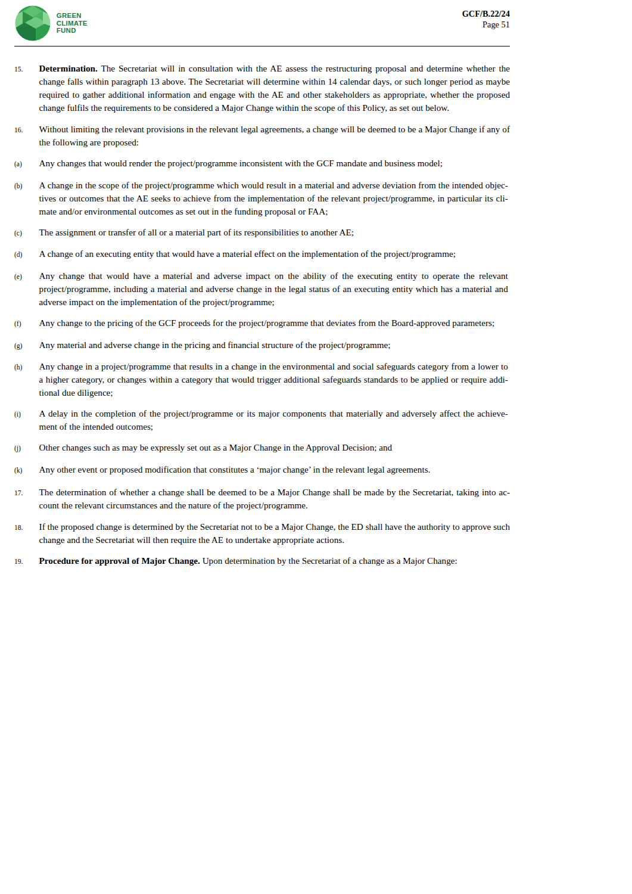Green
Climate
Fund
GCF/B.22/24
Page 51
15.
Determination. The Secretariat will in consultation with the AE assess the restructuring proposal and determine whether the change falls within paragraph 13 above. The Secretariat will determine within 14 calendar days, or such longer period as maybe required to gather additional information and engage with the AE and other stakeholders as appropriate, whether the proposed change fulfils the requirements to be considered a Major Change within the scope of this Policy, as set out below.
16.
Without limiting the relevant provisions in the relevant legal agreements, a change will be deemed to be a Major Change if any of the following are proposed:
(a) Any changes that would render the project/programme inconsistent with the GCF mandate and business model;
(b) A change in the scope of the project/programme which would result in a material and adverse deviation from the intended objectives or outcomes that the AE seeks to achieve from the implementation of the relevant project/programme, in particular its climate and/or environmental outcomes as set out in the funding proposal or FAA;
(c) The assignment or transfer of all or a material part of its responsibilities to another AE;
(d) A change of an executing entity that would have a material effect on the implementation of the project/programme;
(e) Any change that would have a material and adverse impact on the ability of the executing entity to operate the relevant project/programme, including a material and adverse change in the legal status of an executing entity which has a material and adverse impact on the implementation of the project/programme;
(f) Any change to the pricing of the GCF proceeds for the project/programme that deviates from the Board-approved parameters;
(g) Any material and adverse change in the pricing and financial structure of the project/programme;
(h) Any change in a project/programme that results in a change in the environmental and social safeguards category from a lower to a higher category, or changes within a category that would trigger additional safeguards standards to be applied or require additional due diligence;
(i) A delay in the completion of the project/programme or its major components that materially and adversely affect the achievement of the intended outcomes;
(j) Other changes such as may be expressly set out as a Major Change in the Approval Decision; and
(k) Any other event or proposed modification that constitutes a ‘major change’ in the relevant legal agreements.
17.
The determination of whether a change shall be deemed to be a Major Change shall be made by the Secretariat, taking into account the relevant circumstances and the nature of the project/programme.
18.
If the proposed change is determined by the Secretariat not to be a Major Change, the ED shall have the authority to approve such change and the Secretariat will then require the AE to undertake appropriate actions.
19.
Procedure for approval of Major Change. Upon determination by the Secretariat of a change as a Major Change: